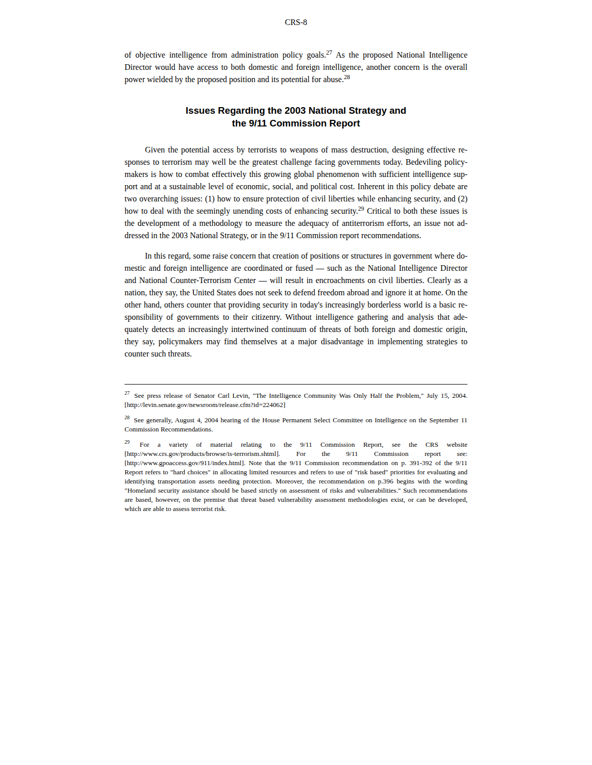CRS-8
of objective intelligence from administration policy goals.27 As the proposed National Intelligence Director would have access to both domestic and foreign intelligence, another concern is the overall power wielded by the proposed position and its potential for abuse.28
Issues Regarding the 2003 National Strategy and
the 9/11 Commission Report
Given the potential access by terrorists to weapons of mass destruction, designing effective responses to terrorism may well be the greatest challenge facing governments today. Bedeviling policymakers is how to combat effectively this growing global phenomenon with sufficient intelligence support and at a sustainable level of economic, social, and political cost. Inherent in this policy debate are two overarching issues: (1) how to ensure protection of civil liberties while enhancing security, and (2) how to deal with the seemingly unending costs of enhancing security.29 Critical to both these issues is the development of a methodology to measure the adequacy of antiterrorism efforts, an issue not addressed in the 2003 National Strategy, or in the 9/11 Commission report recommendations.
In this regard, some raise concern that creation of positions or structures in government where domestic and foreign intelligence are coordinated or fused — such as the National Intelligence Director and National Counter-Terrorism Center — will result in encroachments on civil liberties. Clearly as a nation, they say, the United States does not seek to defend freedom abroad and ignore it at home. On the other hand, others counter that providing security in today's increasingly borderless world is a basic responsibility of governments to their citizenry. Without intelligence gathering and analysis that adequately detects an increasingly intertwined continuum of threats of both foreign and domestic origin, they say, policymakers may find themselves at a major disadvantage in implementing strategies to counter such threats.
27 See press release of Senator Carl Levin, "The Intelligence Community Was Only Half the Problem," July 15, 2004. [http://levin.senate.gov/newsroom/release.cfm?id=224062]
28 See generally, August 4, 2004 hearing of the House Permanent Select Committee on Intelligence on the September 11 Commission Recommendations.
29 For a variety of material relating to the 9/11 Commission Report, see the CRS website [http://www.crs.gov/products/browse/is-terrorism.shtml]. For the 9/11 Commission report see:[http://www.gpoaccess.gov/911/index.html]. Note that the 9/11 Commission recommendation on p. 391-392 of the 9/11 Report refers to "hard choices" in allocating limited resources and refers to use of "risk based" priorities for evaluating and identifying transportation assets needing protection. Moreover, the recommendation on p.396 begins with the wording "Homeland security assistance should be based strictly on assessment of risks and vulnerabilities." Such recommendations are based, however, on the premise that threat based vulnerability assessment methodologies exist, or can be developed, which are able to assess terrorist risk.